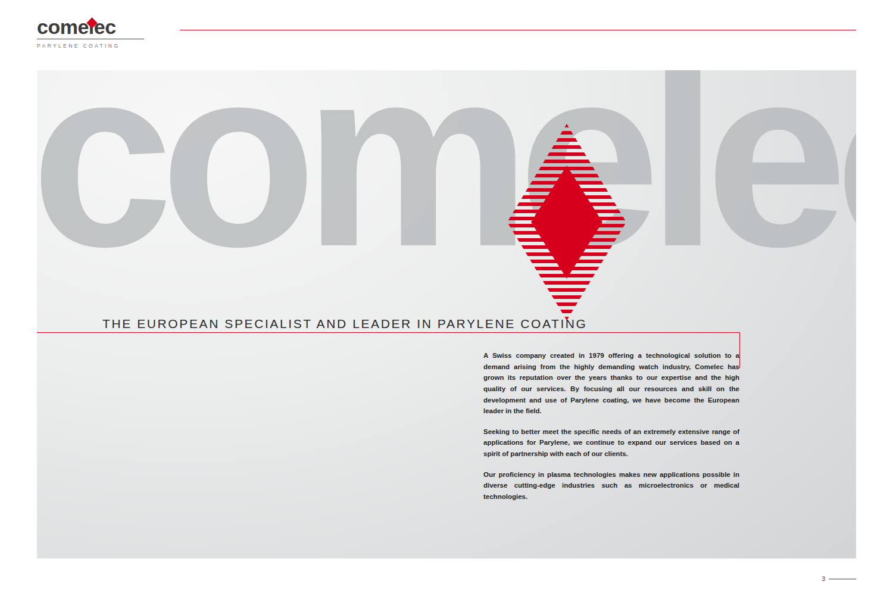comelec
Parylene Coating
comelec
The European Specialist and Leader in Parylene Coating
A Swiss company created in 1979 offering a technological solution to a demand arising from the highly demanding watch industry, Comelec has grown its reputation over the years thanks to our expertise and the high quality of our services. By focusing all our resources and skill on the development and use of Parylene coating, we have become the European leader in the field.
Seeking to better meet the specific needs of an extremely extensive range of applications for Parylene, we continue to expand our services based on a spirit of partnership with each of our clients.
Our proficiency in plasma technologies makes new applications possible in diverse cutting-edge industries such as microelectronics or medical technologies.
3